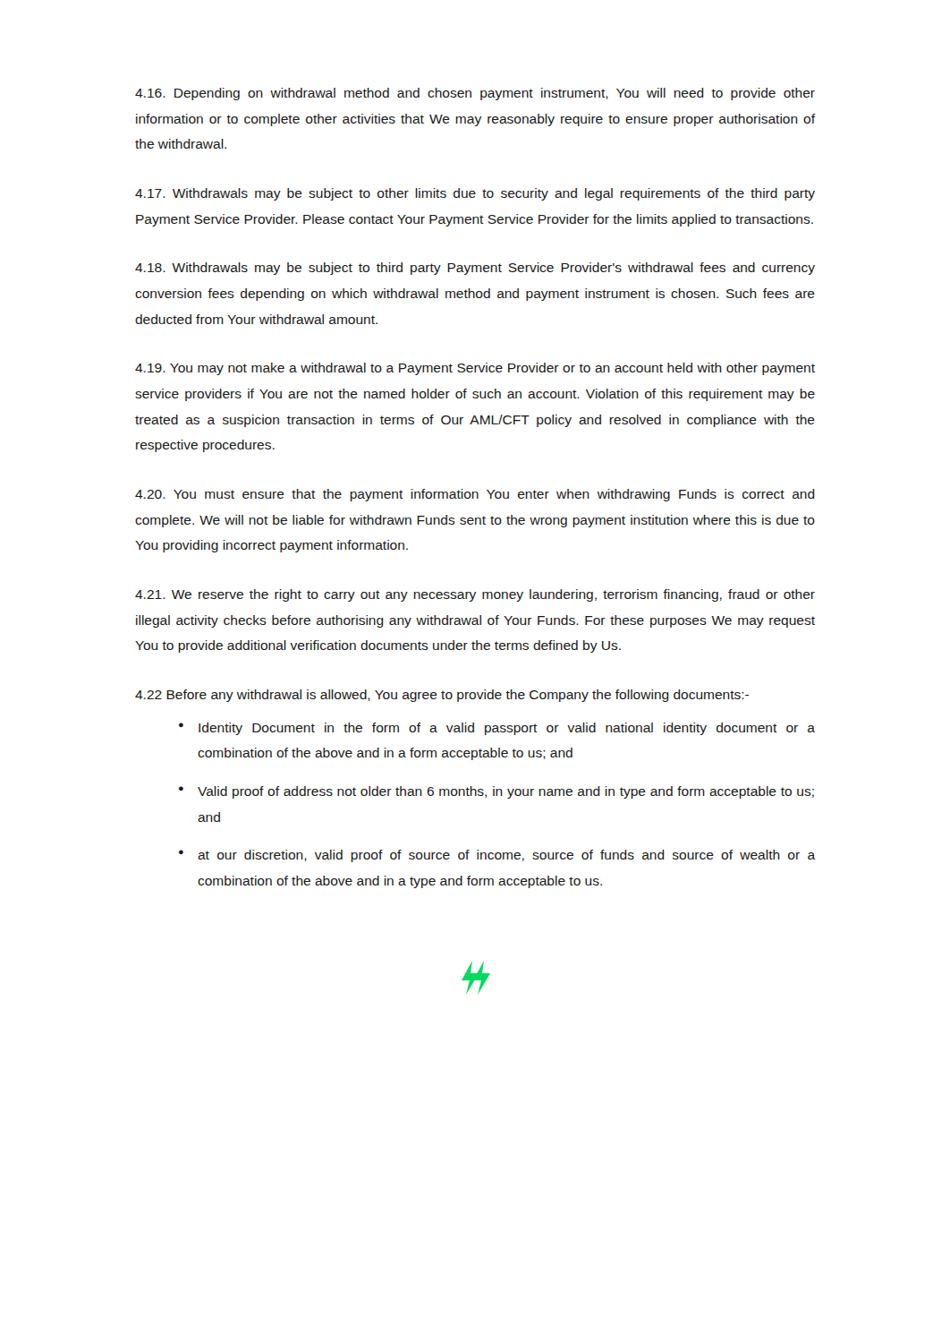4.16. Depending on withdrawal method and chosen payment instrument, You will need to provide other information or to complete other activities that We may reasonably require to ensure proper authorisation of the withdrawal.
4.17. Withdrawals may be subject to other limits due to security and legal requirements of the third party Payment Service Provider. Please contact Your Payment Service Provider for the limits applied to transactions.
4.18. Withdrawals may be subject to third party Payment Service Provider's withdrawal fees and currency conversion fees depending on which withdrawal method and payment instrument is chosen. Such fees are deducted from Your withdrawal amount.
4.19. You may not make a withdrawal to a Payment Service Provider or to an account held with other payment service providers if You are not the named holder of such an account. Violation of this requirement may be treated as a suspicion transaction in terms of Our AML/CFT policy and resolved in compliance with the respective procedures.
4.20. You must ensure that the payment information You enter when withdrawing Funds is correct and complete. We will not be liable for withdrawn Funds sent to the wrong payment institution where this is due to You providing incorrect payment information.
4.21. We reserve the right to carry out any necessary money laundering, terrorism financing, fraud or other illegal activity checks before authorising any withdrawal of Your Funds. For these purposes We may request You to provide additional verification documents under the terms defined by Us.
4.22 Before any withdrawal is allowed, You agree to provide the Company the following documents:-
Identity Document in the form of a valid passport or valid national identity document or a combination of the above and in a form acceptable to us; and
Valid proof of address not older than 6 months, in your name and in type and form acceptable to us; and
at our discretion, valid proof of source of income, source of funds and source of wealth or a combination of the above and in a type and form acceptable to us.